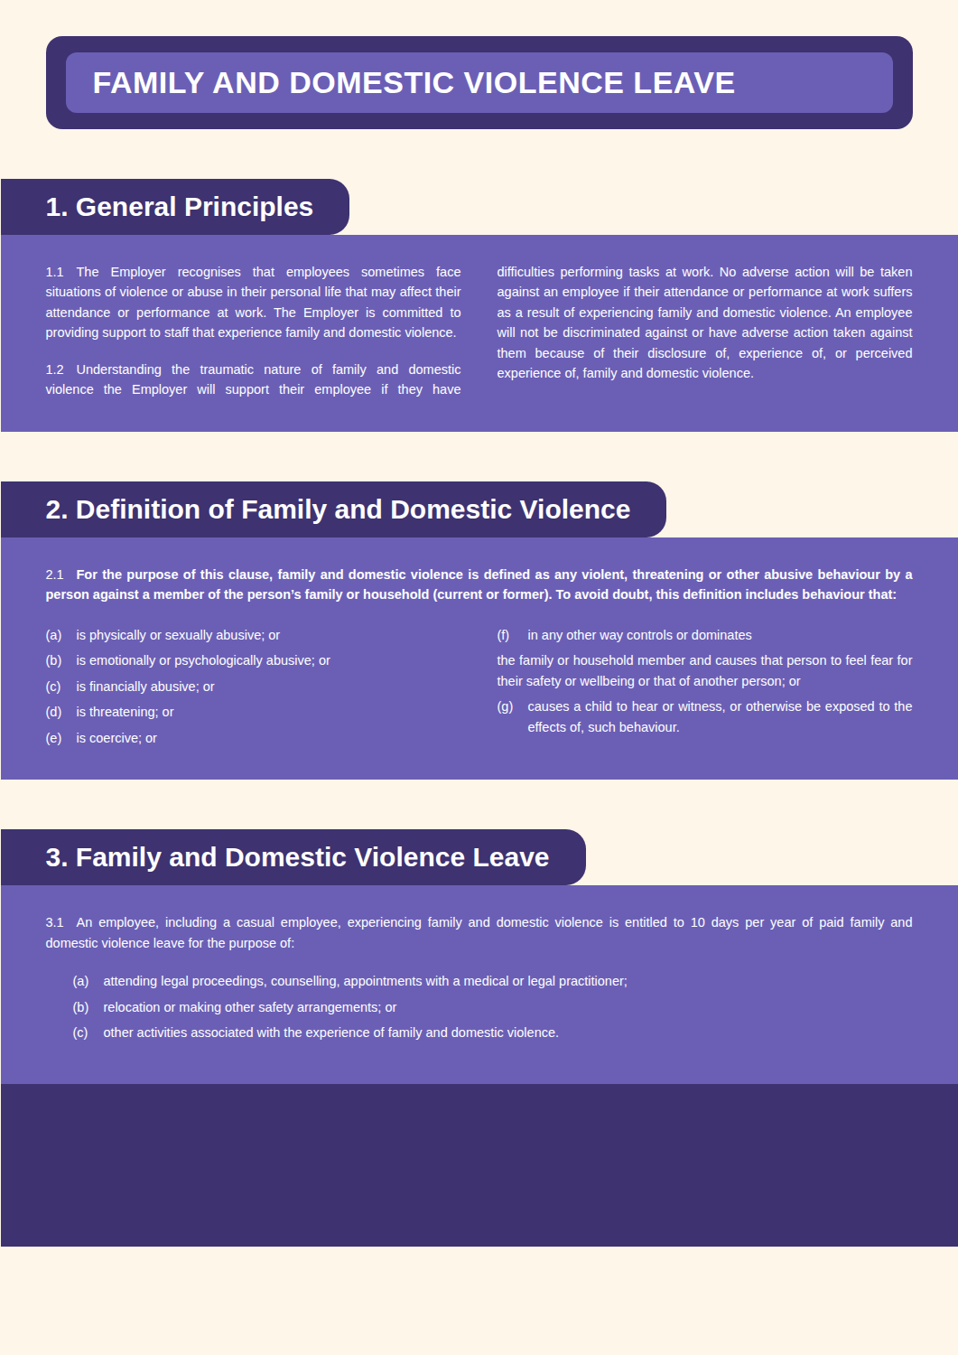FAMILY AND DOMESTIC VIOLENCE LEAVE
1. General Principles
1.1 The Employer recognises that employees sometimes face situations of violence or abuse in their personal life that may affect their attendance or performance at work. The Employer is committed to providing support to staff that experience family and domestic violence.
1.2 Understanding the traumatic nature of family and domestic violence the Employer will support their employee if they have difficulties performing tasks at work. No adverse action will be taken against an employee if their attendance or performance at work suffers as a result of experiencing family and domestic violence. An employee will not be discriminated against or have adverse action taken against them because of their disclosure of, experience of, or perceived experience of, family and domestic violence.
2. Definition of Family and Domestic Violence
2.1 For the purpose of this clause, family and domestic violence is defined as any violent, threatening or other abusive behaviour by a person against a member of the person’s family or household (current or former). To avoid doubt, this definition includes behaviour that:
(a) is physically or sexually abusive; or
(b) is emotionally or psychologically abusive; or
(c) is financially abusive; or
(d) is threatening; or
(e) is coercive; or
(f) in any other way controls or dominates
the family or household member and causes that person to feel fear for their safety or wellbeing or that of another person; or
(g) causes a child to hear or witness, or otherwise be exposed to the effects of, such behaviour.
3. Family and Domestic Violence Leave
3.1 An employee, including a casual employee, experiencing family and domestic violence is entitled to 10 days per year of paid family and domestic violence leave for the purpose of:
(a) attending legal proceedings, counselling, appointments with a medical or legal practitioner;
(b) relocation or making other safety arrangements; or
(c) other activities associated with the experience of family and domestic violence.